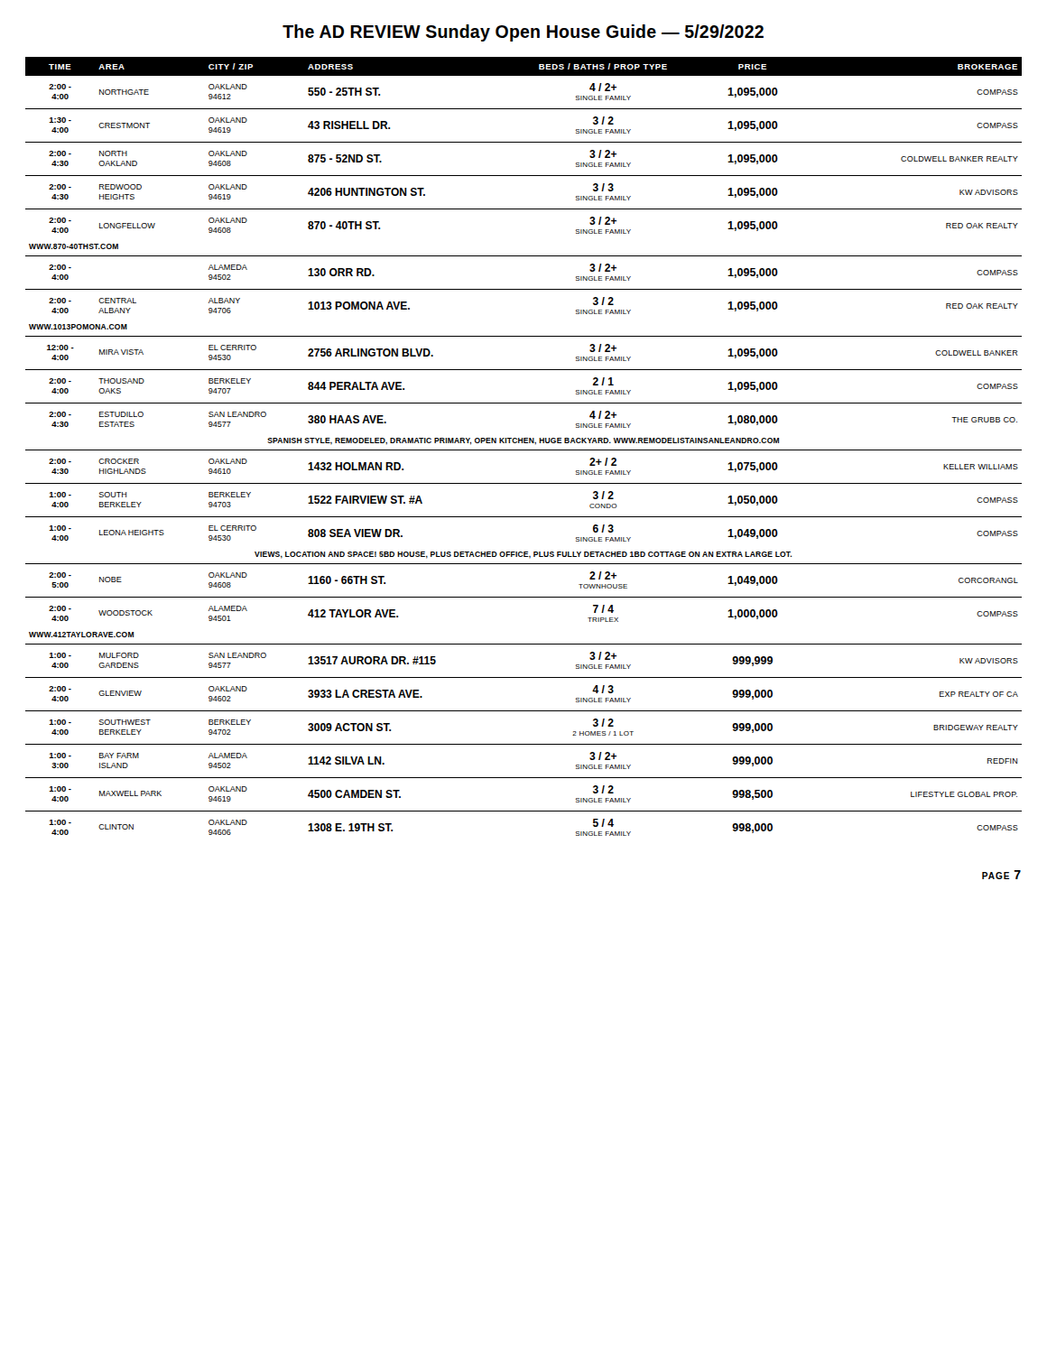The AD REVIEW Sunday Open House Guide — 5/29/2022
| TIME | AREA | CITY / ZIP | ADDRESS | BEDS / BATHS / PROP TYPE | PRICE | BROKERAGE |
| --- | --- | --- | --- | --- | --- | --- |
| 2:00 - 4:00 | NORTHGATE | OAKLAND 94612 | 550 - 25TH ST. | 4 / 2+ SINGLE FAMILY | 1,095,000 | COMPASS |
| 1:30 - 4:00 | CRESTMONT | OAKLAND 94619 | 43 RISHELL DR. | 3 / 2 SINGLE FAMILY | 1,095,000 | COMPASS |
| 2:00 - 4:30 | NORTH OAKLAND | OAKLAND 94608 | 875 - 52ND ST. | 3 / 2+ SINGLE FAMILY | 1,095,000 | COLDWELL BANKER REALTY |
| 2:00 - 4:30 | REDWOOD HEIGHTS | OAKLAND 94619 | 4206 HUNTINGTON ST. | 3 / 3 SINGLE FAMILY | 1,095,000 | KW ADVISORS |
| 2:00 - 4:00 | LONGFELLOW | OAKLAND 94608 | 870 - 40TH ST. | 3 / 2+ SINGLE FAMILY | 1,095,000 | RED OAK REALTY |
| WWW.870-40THST.COM |
| 2:00 - 4:00 | | ALAMEDA 94502 | 130 ORR RD. | 3 / 2+ SINGLE FAMILY | 1,095,000 | COMPASS |
| 2:00 - 4:00 | CENTRAL ALBANY | ALBANY 94706 | 1013 POMONA AVE. | 3 / 2 SINGLE FAMILY | 1,095,000 | RED OAK REALTY |
| WWW.1013POMONA.COM |
| 12:00 - 4:00 | MIRA VISTA | EL CERRITO 94530 | 2756 ARLINGTON BLVD. | 3 / 2+ SINGLE FAMILY | 1,095,000 | COLDWELL BANKER |
| 2:00 - 4:00 | THOUSAND OAKS | BERKELEY 94707 | 844 PERALTA AVE. | 2 / 1 SINGLE FAMILY | 1,095,000 | COMPASS |
| 2:00 - 4:30 | ESTUDILLO ESTATES | SAN LEANDRO 94577 | 380 HAAS AVE. | 4 / 2+ SINGLE FAMILY | 1,080,000 | THE GRUBB CO. |
| SPANISH STYLE, REMODELED, DRAMATIC PRIMARY, OPEN KITCHEN, HUGE BACKYARD. WWW.REMODELISTAINSANLEANDRO.COM |
| 2:00 - 4:30 | CROCKER HIGHLANDS | OAKLAND 94610 | 1432 HOLMAN RD. | 2+ / 2 SINGLE FAMILY | 1,075,000 | KELLER WILLIAMS |
| 1:00 - 4:00 | SOUTH BERKELEY | BERKELEY 94703 | 1522 FAIRVIEW ST. #A | 3 / 2 CONDO | 1,050,000 | COMPASS |
| 1:00 - 4:00 | LEONA HEIGHTS | EL CERRITO 94530 | 808 SEA VIEW DR. | 6 / 3 SINGLE FAMILY | 1,049,000 | COMPASS |
| VIEWS, LOCATION AND SPACE! 5BD HOUSE, PLUS DETACHED OFFICE, PLUS FULLY DETACHED 1BD COTTAGE ON AN EXTRA LARGE LOT. |
| 2:00 - 5:00 | NOBE | OAKLAND 94608 | 1160 - 66TH ST. | 2 / 2+ TOWNHOUSE | 1,049,000 | CORCORANGL |
| 2:00 - 4:00 | WOODSTOCK | ALAMEDA 94501 | 412 TAYLOR AVE. | 7 / 4 TRIPLEX | 1,000,000 | COMPASS |
| WWW.412TAYLORAVE.COM |
| 1:00 - 4:00 | MULFORD GARDENS | SAN LEANDRO 94577 | 13517 AURORA DR. #115 | 3 / 2+ SINGLE FAMILY | 999,999 | KW ADVISORS |
| 2:00 - 4:00 | GLENVIEW | OAKLAND 94602 | 3933 LA CRESTA AVE. | 4 / 3 SINGLE FAMILY | 999,000 | EXP REALTY OF CA |
| 1:00 - 4:00 | SOUTHWEST BERKELEY | BERKELEY 94702 | 3009 ACTON ST. | 3 / 2 2 HOMES / 1 LOT | 999,000 | BRIDGEWAY REALTY |
| 1:00 - 3:00 | BAY FARM ISLAND | ALAMEDA 94502 | 1142 SILVA LN. | 3 / 2+ SINGLE FAMILY | 999,000 | REDFIN |
| 1:00 - 4:00 | MAXWELL PARK | OAKLAND 94619 | 4500 CAMDEN ST. | 3 / 2 SINGLE FAMILY | 998,500 | LIFESTYLE GLOBAL PROP. |
| 1:00 - 4:00 | CLINTON | OAKLAND 94606 | 1308 E. 19TH ST. | 5 / 4 SINGLE FAMILY | 998,000 | COMPASS |
PAGE 7